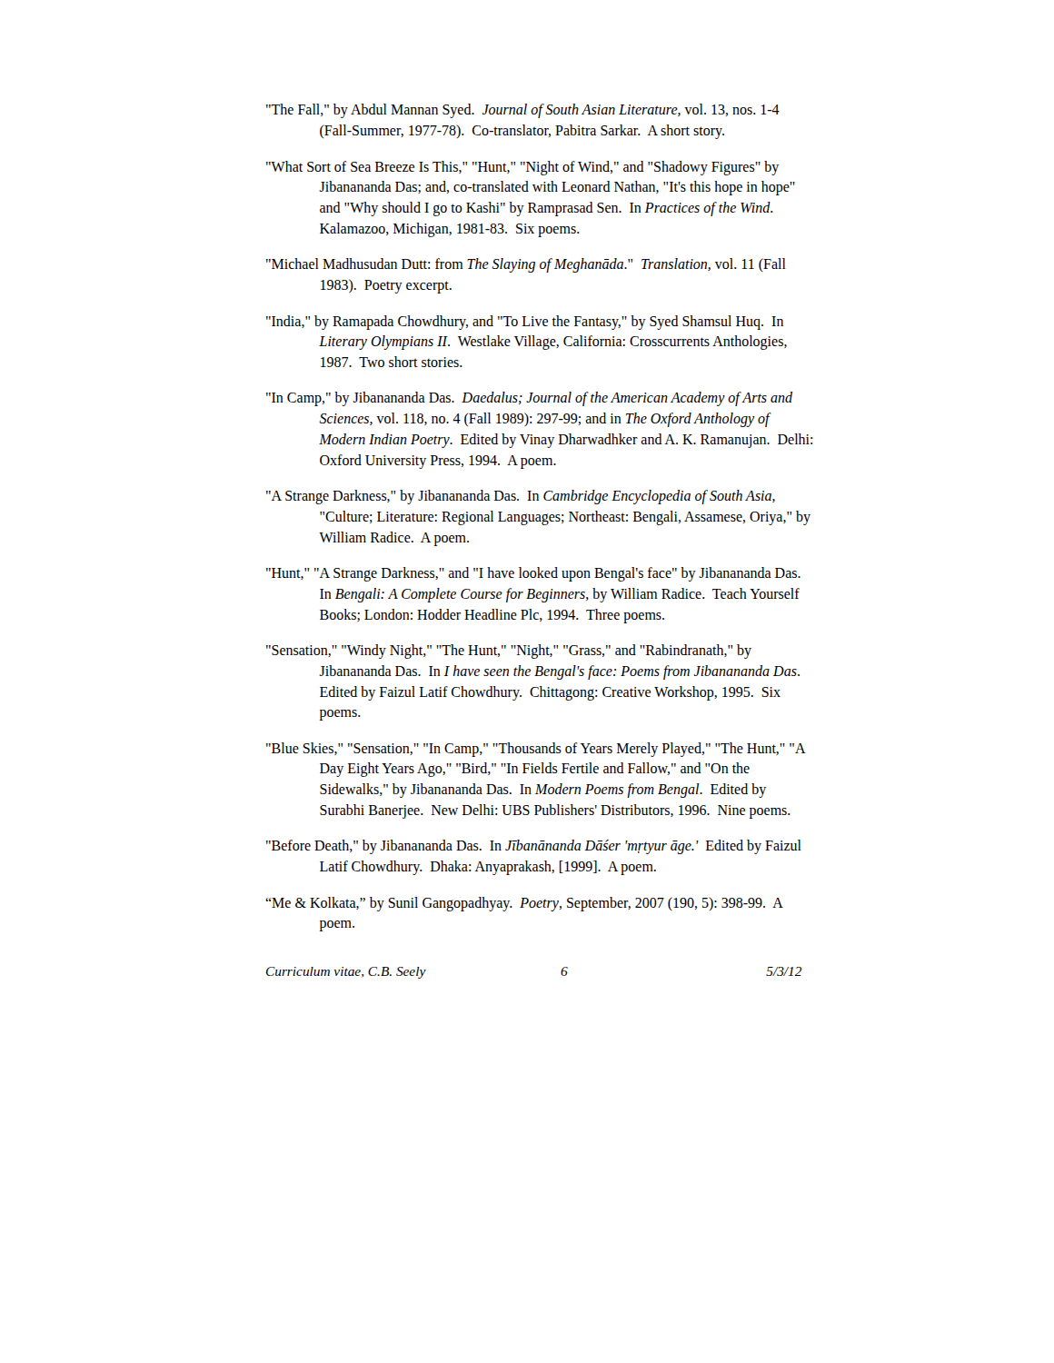"The Fall," by Abdul Mannan Syed. Journal of South Asian Literature, vol. 13, nos. 1-4 (Fall-Summer, 1977-78). Co-translator, Pabitra Sarkar. A short story.
"What Sort of Sea Breeze Is This," "Hunt," "Night of Wind," and "Shadowy Figures" by Jibanananda Das; and, co-translated with Leonard Nathan, "It's this hope in hope" and "Why should I go to Kashi" by Ramprasad Sen. In Practices of the Wind. Kalamazoo, Michigan, 1981-83. Six poems.
"Michael Madhusudan Dutt: from The Slaying of Meghanāda." Translation, vol. 11 (Fall 1983). Poetry excerpt.
"India," by Ramapada Chowdhury, and "To Live the Fantasy," by Syed Shamsul Huq. In Literary Olympians II. Westlake Village, California: Crosscurrents Anthologies, 1987. Two short stories.
"In Camp," by Jibanananda Das. Daedalus; Journal of the American Academy of Arts and Sciences, vol. 118, no. 4 (Fall 1989): 297-99; and in The Oxford Anthology of Modern Indian Poetry. Edited by Vinay Dharwadhker and A. K. Ramanujan. Delhi: Oxford University Press, 1994. A poem.
"A Strange Darkness," by Jibanananda Das. In Cambridge Encyclopedia of South Asia, "Culture; Literature: Regional Languages; Northeast: Bengali, Assamese, Oriya," by William Radice. A poem.
"Hunt," "A Strange Darkness," and "I have looked upon Bengal's face" by Jibanananda Das. In Bengali: A Complete Course for Beginners, by William Radice. Teach Yourself Books; London: Hodder Headline Plc, 1994. Three poems.
"Sensation," "Windy Night," "The Hunt," "Night," "Grass," and "Rabindranath," by Jibanananda Das. In I have seen the Bengal's face: Poems from Jibanananda Das. Edited by Faizul Latif Chowdhury. Chittagong: Creative Workshop, 1995. Six poems.
"Blue Skies," "Sensation," "In Camp," "Thousands of Years Merely Played," "The Hunt," "A Day Eight Years Ago," "Bird," "In Fields Fertile and Fallow," and "On the Sidewalks," by Jibanananda Das. In Modern Poems from Bengal. Edited by Surabhi Banerjee. New Delhi: UBS Publishers' Distributors, 1996. Nine poems.
"Before Death," by Jibanananda Das. In Jībanānanda Dāśer 'mṛtyur āge.' Edited by Faizul Latif Chowdhury. Dhaka: Anyaprakash, [1999]. A poem.
“Me & Kolkata,” by Sunil Gangopadhyay. Poetry, September, 2007 (190, 5): 398-99. A poem.
Curriculum vitae, C.B. Seely 6 5/3/12